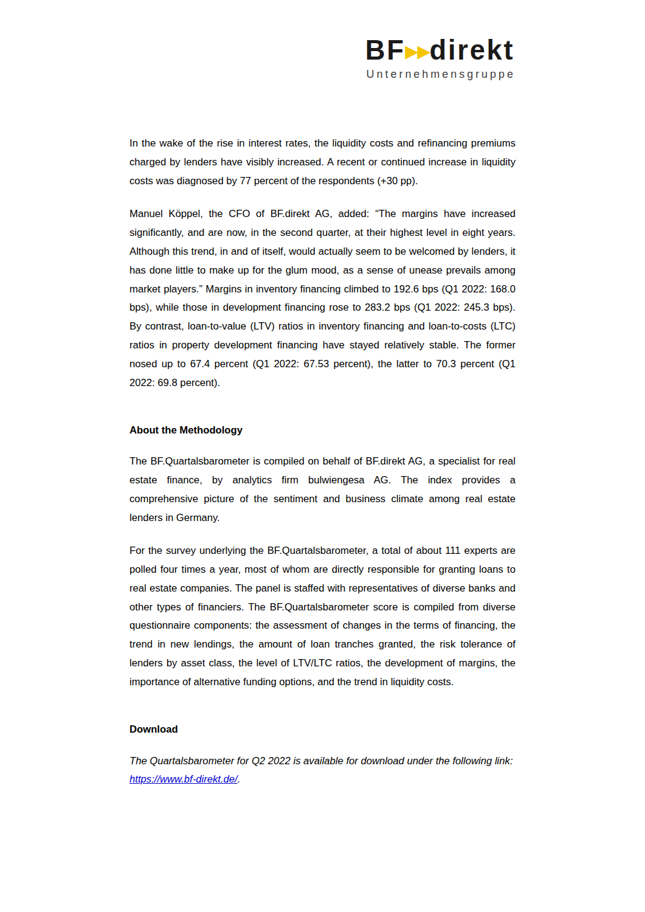BF▸▸direkt
Unternehmensgruppe
In the wake of the rise in interest rates, the liquidity costs and refinancing premiums charged by lenders have visibly increased. A recent or continued increase in liquidity costs was diagnosed by 77 percent of the respondents (+30 pp).
Manuel Köppel, the CFO of BF.direkt AG, added: “The margins have increased significantly, and are now, in the second quarter, at their highest level in eight years. Although this trend, in and of itself, would actually seem to be welcomed by lenders, it has done little to make up for the glum mood, as a sense of unease prevails among market players.” Margins in inventory financing climbed to 192.6 bps (Q1 2022: 168.0 bps), while those in development financing rose to 283.2 bps (Q1 2022: 245.3 bps). By contrast, loan-to-value (LTV) ratios in inventory financing and loan-to-costs (LTC) ratios in property development financing have stayed relatively stable. The former nosed up to 67.4 percent (Q1 2022: 67.53 percent), the latter to 70.3 percent (Q1 2022: 69.8 percent).
About the Methodology
The BF.Quartalsbarometer is compiled on behalf of BF.direkt AG, a specialist for real estate finance, by analytics firm bulwiengesa AG. The index provides a comprehensive picture of the sentiment and business climate among real estate lenders in Germany.
For the survey underlying the BF.Quartalsbarometer, a total of about 111 experts are polled four times a year, most of whom are directly responsible for granting loans to real estate companies. The panel is staffed with representatives of diverse banks and other types of financiers. The BF.Quartalsbarometer score is compiled from diverse questionnaire components: the assessment of changes in the terms of financing, the trend in new lendings, the amount of loan tranches granted, the risk tolerance of lenders by asset class, the level of LTV/LTC ratios, the development of margins, the importance of alternative funding options, and the trend in liquidity costs.
Download
The Quartalsbarometer for Q2 2022 is available for download under the following link:
https://www.bf-direkt.de/.